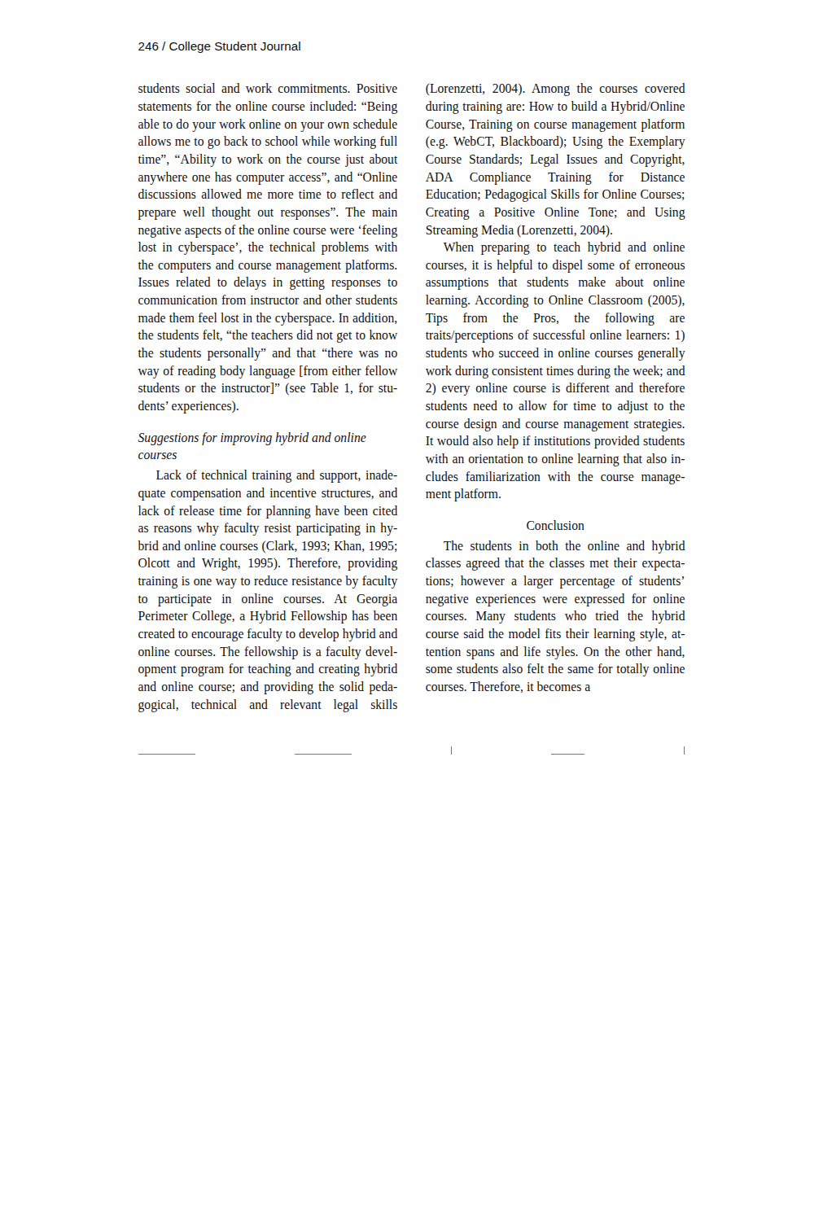246 / College Student Journal
students social and work commitments. Positive statements for the online course included: “Being able to do your work online on your own schedule allows me to go back to school while working full time”, “Ability to work on the course just about anywhere one has computer access”, and “Online discussions allowed me more time to reflect and prepare well thought out responses”. The main negative aspects of the online course were ‘feeling lost in cyberspace’, the technical problems with the computers and course management platforms. Issues related to delays in getting responses to communication from instructor and other students made them feel lost in the cyberspace. In addition, the students felt, “the teachers did not get to know the students personally” and that “there was no way of reading body language [from either fellow students or the instructor]” (see Table 1, for students’ experiences).
Suggestions for improving hybrid and online courses
Lack of technical training and support, inadequate compensation and incentive structures, and lack of release time for planning have been cited as reasons why faculty resist participating in hybrid and online courses (Clark, 1993; Khan, 1995; Olcott and Wright, 1995). Therefore, providing training is one way to reduce resistance by faculty to participate in online courses. At Georgia Perimeter College, a Hybrid Fellowship has been created to encourage faculty to develop hybrid and online courses. The fellowship is a faculty development program for teaching and creating hybrid and online course; and providing the solid pedagogical, technical and relevant legal skills (Lorenzetti, 2004). Among the courses covered during training are: How to build a Hybrid/Online Course, Training on course management platform (e.g. WebCT, Blackboard); Using the Exemplary Course Standards; Legal Issues and Copyright, ADA Compliance Training for Distance Education; Pedagogical Skills for Online Courses; Creating a Positive Online Tone; and Using Streaming Media (Lorenzetti, 2004).
When preparing to teach hybrid and online courses, it is helpful to dispel some of erroneous assumptions that students make about online learning. According to Online Classroom (2005), Tips from the Pros, the following are traits/perceptions of successful online learners: 1) students who succeed in online courses generally work during consistent times during the week; and 2) every online course is different and therefore students need to allow for time to adjust to the course design and course management strategies. It would also help if institutions provided students with an orientation to online learning that also includes familiarization with the course management platform.
Conclusion
The students in both the online and hybrid classes agreed that the classes met their expectations; however a larger percentage of students’ negative experiences were expressed for online courses. Many students who tried the hybrid course said the model fits their learning style, attention spans and life styles. On the other hand, some students also felt the same for totally online courses. Therefore, it becomes a